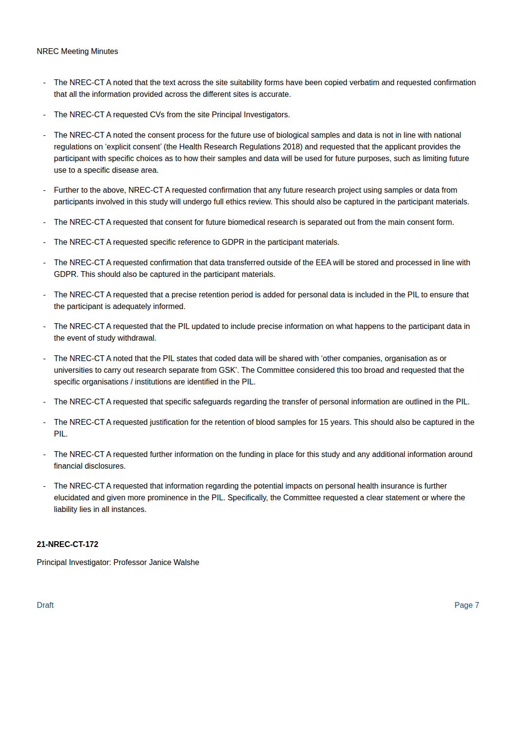NREC Meeting Minutes
The NREC-CT A noted that the text across the site suitability forms have been copied verbatim and requested confirmation that all the information provided across the different sites is accurate.
The NREC-CT A requested CVs from the site Principal Investigators.
The NREC-CT A noted the consent process for the future use of biological samples and data is not in line with national regulations on ‘explicit consent’ (the Health Research Regulations 2018) and requested that the applicant provides the participant with specific choices as to how their samples and data will be used for future purposes, such as limiting future use to a specific disease area.
Further to the above, NREC-CT A requested confirmation that any future research project using samples or data from participants involved in this study will undergo full ethics review. This should also be captured in the participant materials.
The NREC-CT A requested that consent for future biomedical research is separated out from the main consent form.
The NREC-CT A requested specific reference to GDPR in the participant materials.
The NREC-CT A requested confirmation that data transferred outside of the EEA will be stored and processed in line with GDPR. This should also be captured in the participant materials.
The NREC-CT A requested that a precise retention period is added for personal data is included in the PIL to ensure that the participant is adequately informed.
The NREC-CT A requested that the PIL updated to include precise information on what happens to the participant data in the event of study withdrawal.
The NREC-CT A noted that the PIL states that coded data will be shared with ‘other companies, organisation as or universities to carry out research separate from GSK’. The Committee considered this too broad and requested that the specific organisations / institutions are identified in the PIL.
The NREC-CT A requested that specific safeguards regarding the transfer of personal information are outlined in the PIL.
The NREC-CT A requested justification for the retention of blood samples for 15 years. This should also be captured in the PIL.
The NREC-CT A requested further information on the funding in place for this study and any additional information around financial disclosures.
The NREC-CT A requested that information regarding the potential impacts on personal health insurance is further elucidated and given more prominence in the PIL. Specifically, the Committee requested a clear statement or where the liability lies in all instances.
21-NREC-CT-172
Principal Investigator: Professor Janice Walshe
Draft Page 7